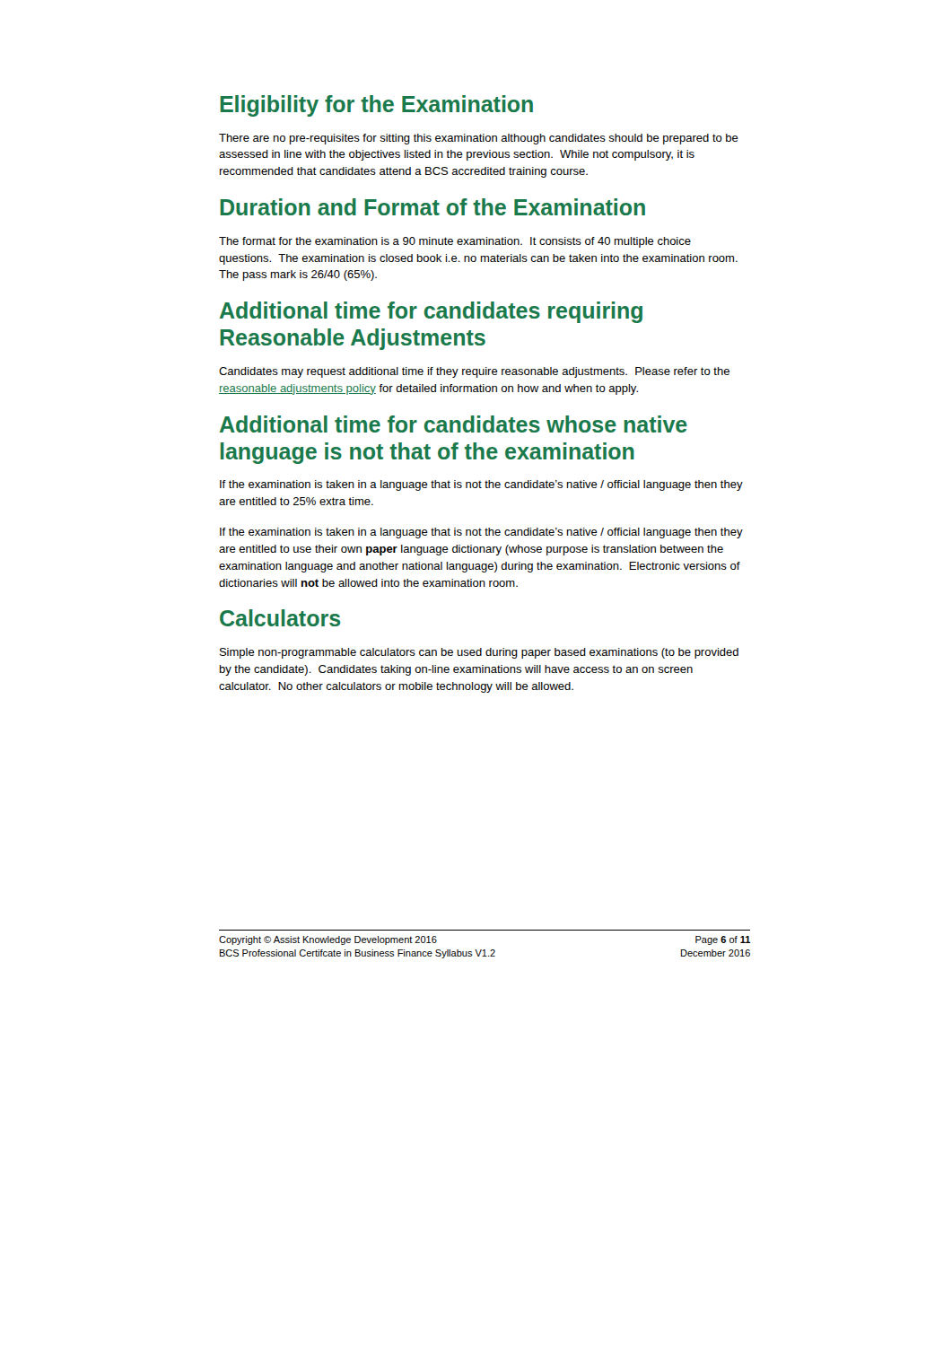Eligibility for the Examination
There are no pre-requisites for sitting this examination although candidates should be prepared to be assessed in line with the objectives listed in the previous section. While not compulsory, it is recommended that candidates attend a BCS accredited training course.
Duration and Format of the Examination
The format for the examination is a 90 minute examination. It consists of 40 multiple choice questions. The examination is closed book i.e. no materials can be taken into the examination room. The pass mark is 26/40 (65%).
Additional time for candidates requiring Reasonable Adjustments
Candidates may request additional time if they require reasonable adjustments. Please refer to the reasonable adjustments policy for detailed information on how and when to apply.
Additional time for candidates whose native language is not that of the examination
If the examination is taken in a language that is not the candidate’s native / official language then they are entitled to 25% extra time.
If the examination is taken in a language that is not the candidate’s native / official language then they are entitled to use their own paper language dictionary (whose purpose is translation between the examination language and another national language) during the examination. Electronic versions of dictionaries will not be allowed into the examination room.
Calculators
Simple non-programmable calculators can be used during paper based examinations (to be provided by the candidate). Candidates taking on-line examinations will have access to an on screen calculator. No other calculators or mobile technology will be allowed.
Copyright © Assist Knowledge Development 2016
Page 6 of 11
BCS Professional Certifcate in Business Finance Syllabus V1.2
December 2016